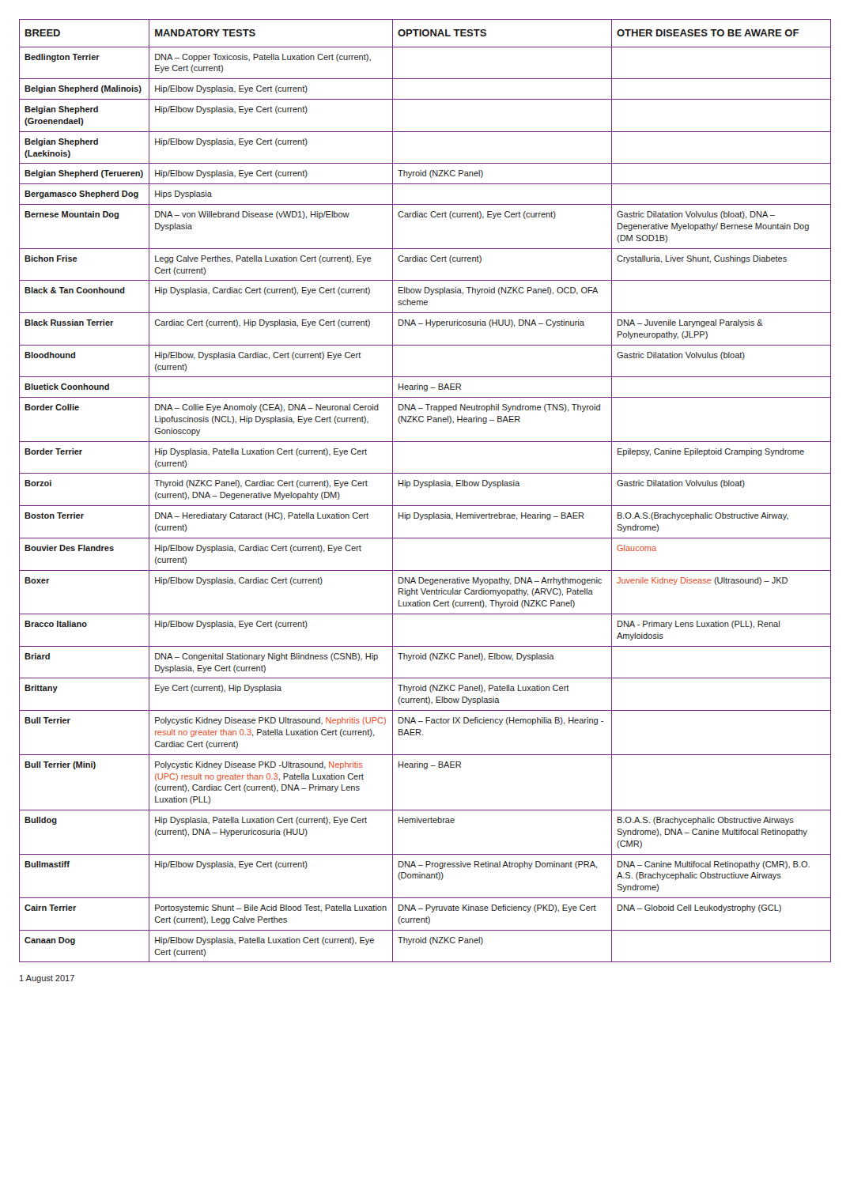Breed mandatory and optional health tests
| BREED | MANDATORY TESTS | OPTIONAL TESTS | OTHER DISEASES TO BE AWARE OF |
| --- | --- | --- | --- |
| Bedlington Terrier | DNA – Copper Toxicosis, Patella Luxation Cert (current), Eye Cert (current) | | |
| Belgian Shepherd (Malinois) | Hip/Elbow Dysplasia, Eye Cert (current) | | |
| Belgian Shepherd (Groenendael) | Hip/Elbow Dysplasia, Eye Cert (current) | | |
| Belgian Shepherd (Laekinois) | Hip/Elbow Dysplasia, Eye Cert (current) | | |
| Belgian Shepherd (Terueren) | Hip/Elbow Dysplasia, Eye Cert (current) | Thyroid (NZKC Panel) | |
| Bergamasco Shepherd Dog | Hips Dysplasia | | |
| Bernese Mountain Dog | DNA – von Willebrand Disease (vWD1), Hip/Elbow Dysplasia | Cardiac Cert (current), Eye Cert (current) | Gastric Dilatation Volvulus (bloat), DNA – Degenerative Myelopathy/ Bernese Mountain Dog (DM SOD1B) |
| Bichon Frise | Legg Calve Perthes, Patella Luxation Cert (current), Eye Cert (current) | Cardiac Cert (current) | Crystalluria, Liver Shunt, Cushings Diabetes |
| Black & Tan Coonhound | Hip Dysplasia, Cardiac Cert (current), Eye Cert (current) | Elbow Dysplasia, Thyroid (NZKC Panel), OCD, OFA scheme | |
| Black Russian Terrier | Cardiac Cert (current), Hip Dysplasia, Eye Cert (current) | DNA – Hyperuricosuria (HUU), DNA – Cystinuria | DNA – Juvenile Laryngeal Paralysis & Polyneuropathy, (JLPP) |
| Bloodhound | Hip/Elbow, Dysplasia Cardiac, Cert (current) Eye Cert (current) | | Gastric Dilatation Volvulus (bloat) |
| Bluetick Coonhound | | Hearing – BAER | |
| Border Collie | DNA – Collie Eye Anomoly (CEA), DNA – Neuronal Ceroid Lipofuscinosis (NCL), Hip Dysplasia, Eye Cert (current), Gonioscopy | DNA – Trapped Neutrophil Syndrome (TNS), Thyroid (NZKC Panel), Hearing – BAER | |
| Border Terrier | Hip Dysplasia, Patella Luxation Cert (current), Eye Cert (current) | | Epilepsy, Canine Epileptoid Cramping Syndrome |
| Borzoi | Thyroid (NZKC Panel), Cardiac Cert (current), Eye Cert (current), DNA – Degenerative Myelopahty (DM) | Hip Dysplasia, Elbow Dysplasia | Gastric Dilatation Volvulus (bloat) |
| Boston Terrier | DNA – Herediatary Cataract (HC), Patella Luxation Cert (current) | Hip Dysplasia, Hemivertrebrae, Hearing – BAER | B.O.A.S.(Brachycephalic Obstructive Airway, Syndrome) |
| Bouvier Des Flandres | Hip/Elbow Dysplasia, Cardiac Cert (current), Eye Cert (current) | | Glaucoma |
| Boxer | Hip/Elbow Dysplasia, Cardiac Cert (current) | DNA Degenerative Myopathy, DNA – Arrhythmogenic Right Ventricular Cardiomyopathy, (ARVC), Patella Luxation Cert (current), Thyroid (NZKC Panel) | Juvenile Kidney Disease (Ultrasound) – JKD |
| Bracco Italiano | Hip/Elbow Dysplasia, Eye Cert (current) | | DNA - Primary Lens Luxation (PLL), Renal Amyloidosis |
| Briard | DNA – Congenital Stationary Night Blindness (CSNB), Hip Dysplasia, Eye Cert (current) | Thyroid (NZKC Panel), Elbow, Dysplasia | |
| Brittany | Eye Cert (current), Hip Dysplasia | Thyroid (NZKC Panel), Patella Luxation Cert (current), Elbow Dysplasia | |
| Bull Terrier | Polycystic Kidney Disease PKD Ultrasound, Nephritis (UPC) result no greater than 0.3 , Patella Luxation Cert (current), Cardiac Cert (current) | DNA – Factor IX Deficiency (Hemophilia B), Hearing - BAER. | |
| Bull Terrier (Mini) | Polycystic Kidney Disease PKD -Ultrasound, Nephritis (UPC) result no greater than 0.3 , Patella Luxation Cert (current), Cardiac Cert (current), DNA – Primary Lens Luxation (PLL) | Hearing – BAER | |
| Bulldog | Hip Dysplasia, Patella Luxation Cert (current), Eye Cert (current), DNA – Hyperuricosuria (HUU) | Hemivertebrae | B.O.A.S. (Brachycephalic Obstructive Airways Syndrome), DNA – Canine Multifocal Retinopathy (CMR) |
| Bullmastiff | Hip/Elbow Dysplasia, Eye Cert (current) | DNA – Progressive Retinal Atrophy Dominant (PRA, (Dominant)) | DNA – Canine Multifocal Retinopathy (CMR), B.O. A.S. (Brachycephalic Obstructiuve Airways Syndrome) |
| Cairn Terrier | Portosystemic Shunt – Bile Acid Blood Test, Patella Luxation Cert (current), Legg Calve Perthes | DNA – Pyruvate Kinase Deficiency (PKD), Eye Cert (current) | DNA – Globoid Cell Leukodystrophy (GCL) |
| Canaan Dog | Hip/Elbow Dysplasia, Patella Luxation Cert (current), Eye Cert (current) | Thyroid (NZKC Panel) | |
1 August 2017